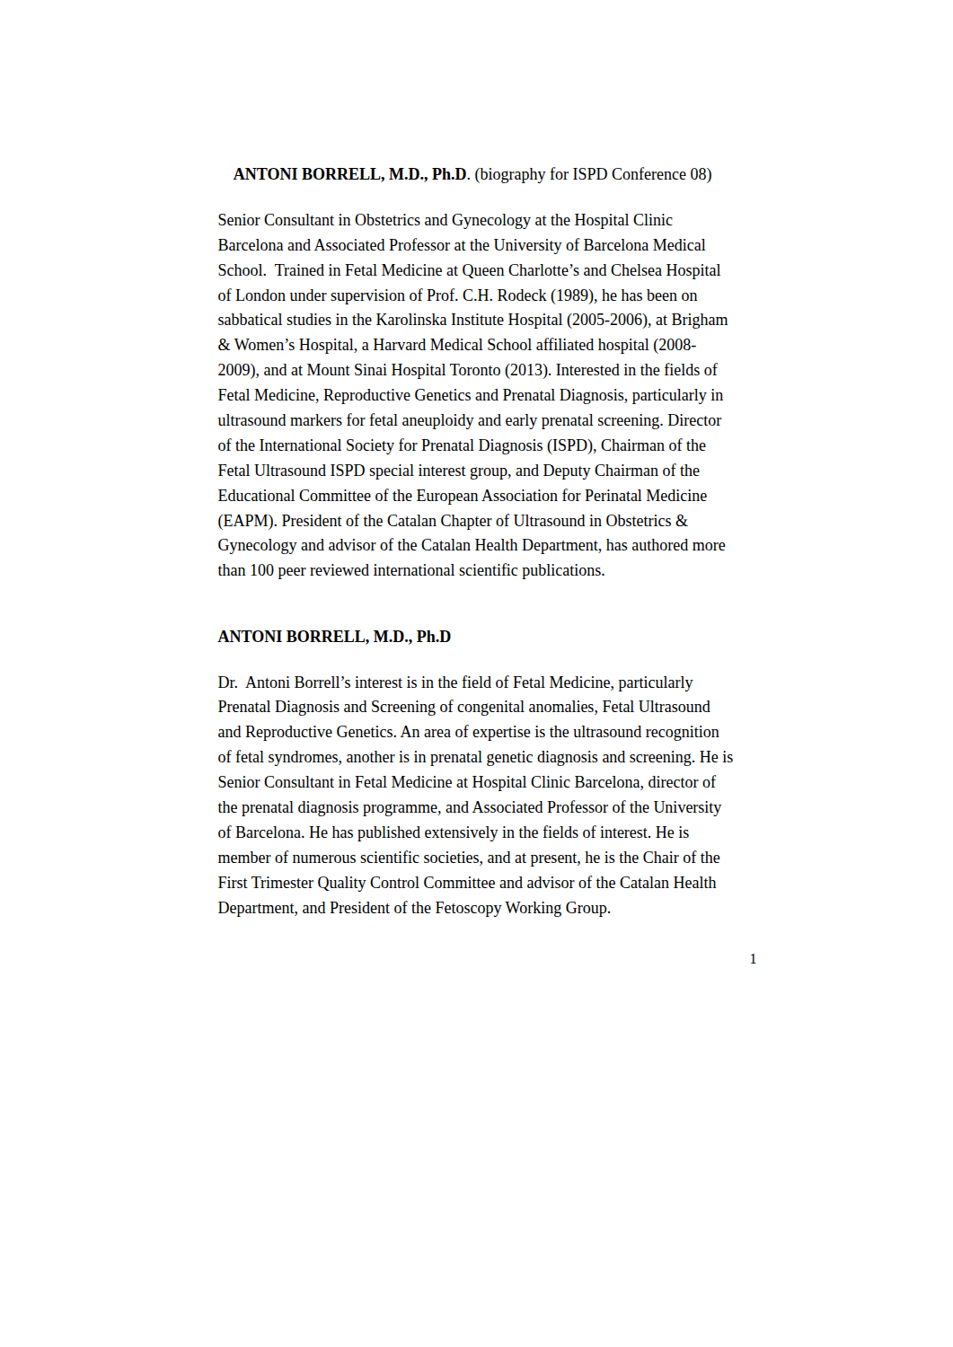ANTONI BORRELL, M.D., Ph.D. (biography for ISPD Conference 08)
Senior Consultant in Obstetrics and Gynecology at the Hospital Clinic Barcelona and Associated Professor at the University of Barcelona Medical School. Trained in Fetal Medicine at Queen Charlotte’s and Chelsea Hospital of London under supervision of Prof. C.H. Rodeck (1989), he has been on sabbatical studies in the Karolinska Institute Hospital (2005-2006), at Brigham & Women’s Hospital, a Harvard Medical School affiliated hospital (2008-2009), and at Mount Sinai Hospital Toronto (2013). Interested in the fields of Fetal Medicine, Reproductive Genetics and Prenatal Diagnosis, particularly in ultrasound markers for fetal aneuploidy and early prenatal screening. Director of the International Society for Prenatal Diagnosis (ISPD), Chairman of the Fetal Ultrasound ISPD special interest group, and Deputy Chairman of the Educational Committee of the European Association for Perinatal Medicine (EAPM). President of the Catalan Chapter of Ultrasound in Obstetrics & Gynecology and advisor of the Catalan Health Department, has authored more than 100 peer reviewed international scientific publications.
ANTONI BORRELL, M.D., Ph.D
Dr. Antoni Borrell’s interest is in the field of Fetal Medicine, particularly Prenatal Diagnosis and Screening of congenital anomalies, Fetal Ultrasound and Reproductive Genetics. An area of expertise is the ultrasound recognition of fetal syndromes, another is in prenatal genetic diagnosis and screening. He is Senior Consultant in Fetal Medicine at Hospital Clinic Barcelona, director of the prenatal diagnosis programme, and Associated Professor of the University of Barcelona. He has published extensively in the fields of interest. He is member of numerous scientific societies, and at present, he is the Chair of the First Trimester Quality Control Committee and advisor of the Catalan Health Department, and President of the Fetoscopy Working Group.
1